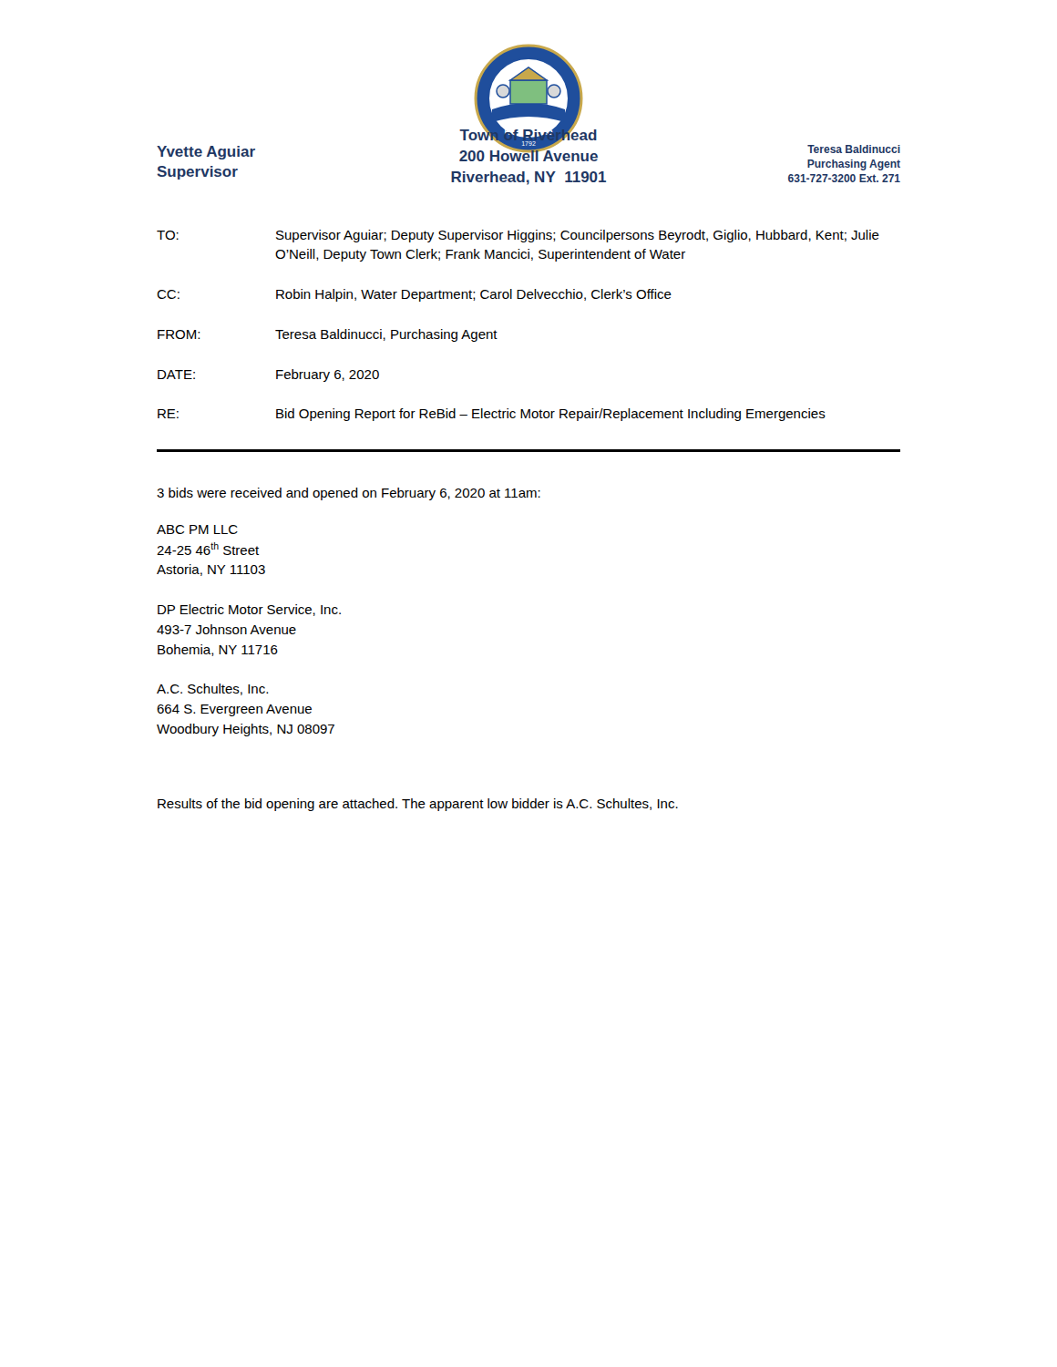RIVERHEAD 1792
Yvette Aguiar
Supervisor
Town of Riverhead
200 Howell Avenue
Riverhead, NY 11901
Teresa Baldinucci
Purchasing Agent
631-727-3200 Ext. 271
| TO: | Supervisor Aguiar; Deputy Supervisor Higgins; Councilpersons Beyrodt, Giglio, Hubbard, Kent; Julie O’Neill, Deputy Town Clerk; Frank Mancici, Superintendent of Water |
| CC: | Robin Halpin, Water Department; Carol Delvecchio, Clerk’s Office |
| FROM: | Teresa Baldinucci, Purchasing Agent |
| DATE: | February 6, 2020 |
| RE: | Bid Opening Report for ReBid – Electric Motor Repair/Replacement Including Emergencies |
3 bids were received and opened on February 6, 2020 at 11am:
ABC PM LLC
24-25 46th Street
Astoria, NY 11103
DP Electric Motor Service, Inc.
493-7 Johnson Avenue
Bohemia, NY 11716
A.C. Schultes, Inc.
664 S. Evergreen Avenue
Woodbury Heights, NJ 08097
Results of the bid opening are attached. The apparent low bidder is A.C. Schultes, Inc.